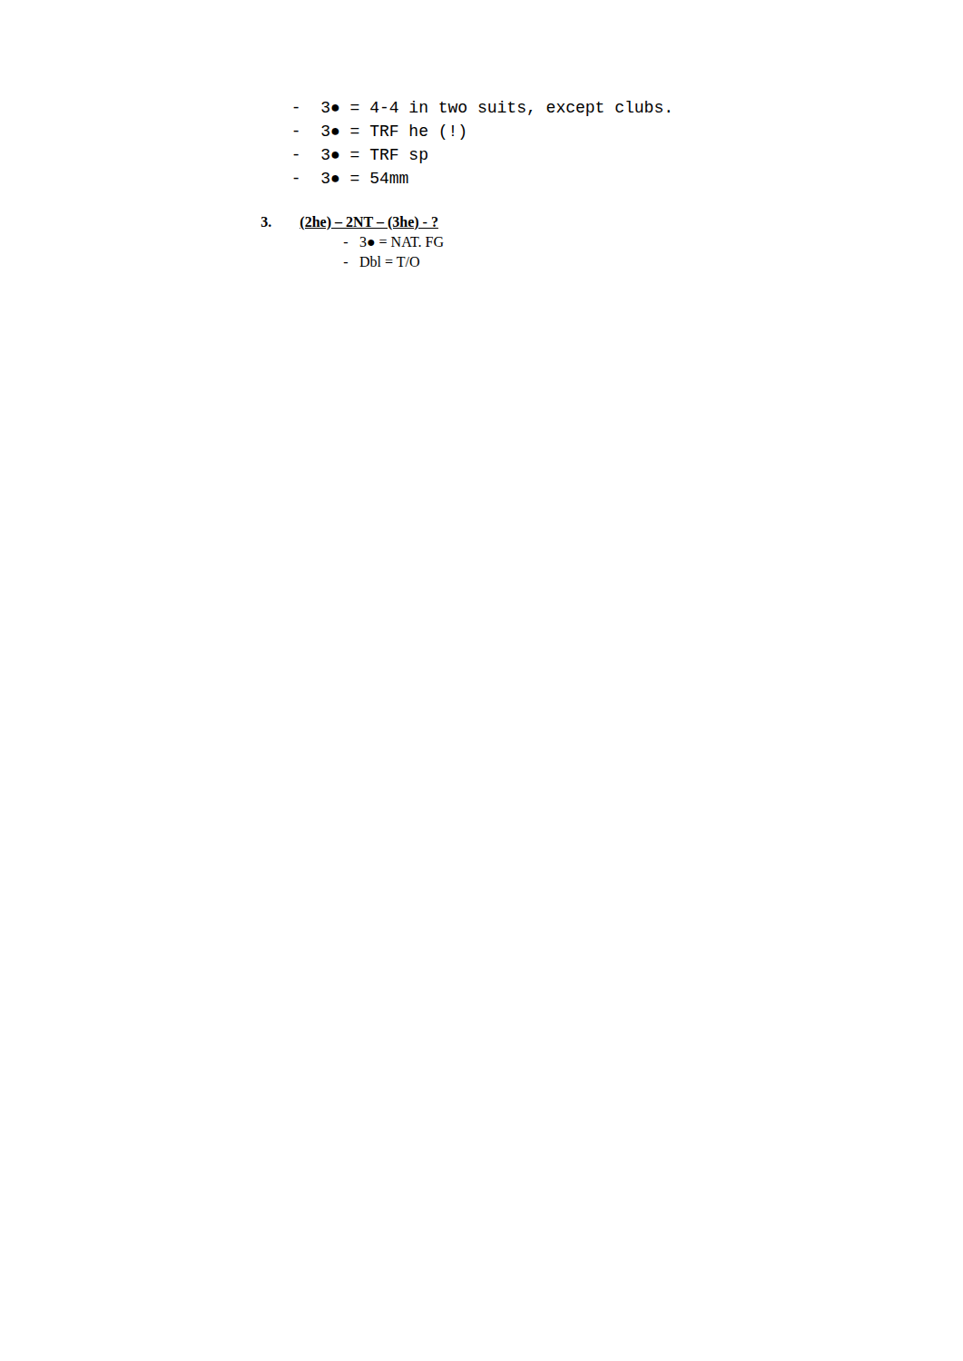- 3● = 4-4 in two suits, except clubs. - 3● = TRF he (!) - 3● = TRF sp - 3● = 54mm
3.(2he) – 2NT – (3he) - ?
-3● = NAT. FG
-Dbl = T/O